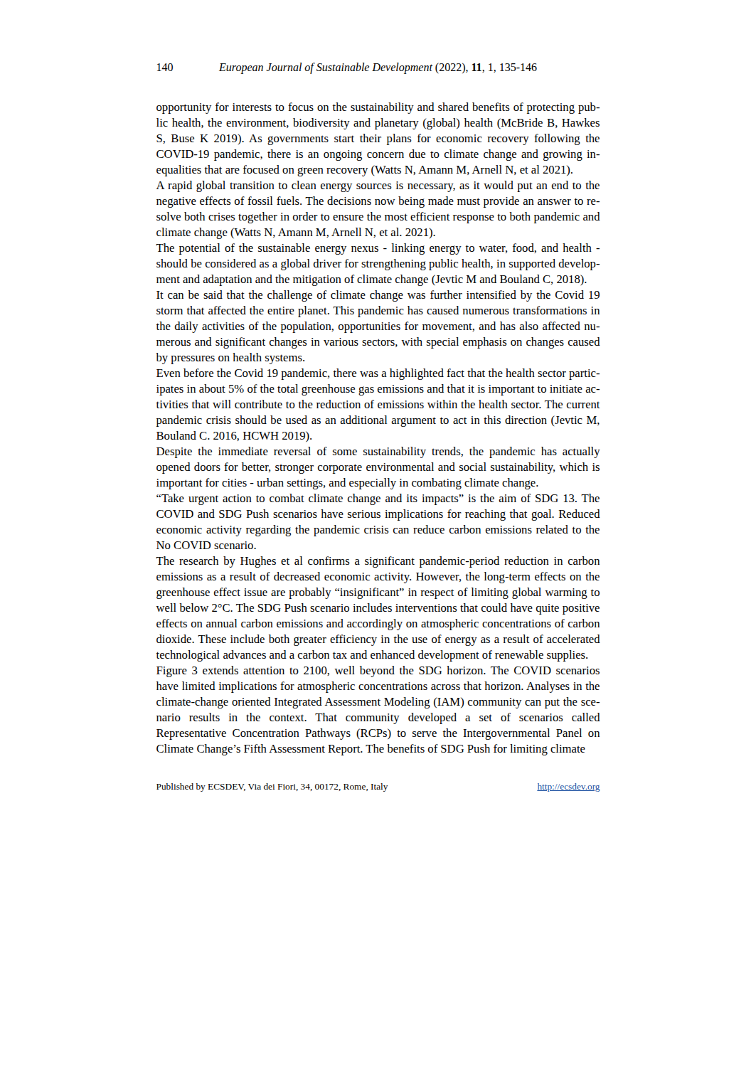140
European Journal of Sustainable Development (2022), 11, 1, 135-146
opportunity for interests to focus on the sustainability and shared benefits of protecting public health, the environment, biodiversity and planetary (global) health (McBride B, Hawkes S, Buse K 2019). As governments start their plans for economic recovery following the COVID-19 pandemic, there is an ongoing concern due to climate change and growing inequalities that are focused on green recovery (Watts N, Amann M, Arnell N, et al 2021).
A rapid global transition to clean energy sources is necessary, as it would put an end to the negative effects of fossil fuels. The decisions now being made must provide an answer to resolve both crises together in order to ensure the most efficient response to both pandemic and climate change (Watts N, Amann M, Arnell N, et al. 2021).
The potential of the sustainable energy nexus - linking energy to water, food, and health - should be considered as a global driver for strengthening public health, in supported development and adaptation and the mitigation of climate change (Jevtic M and Bouland C, 2018).
It can be said that the challenge of climate change was further intensified by the Covid 19 storm that affected the entire planet. This pandemic has caused numerous transformations in the daily activities of the population, opportunities for movement, and has also affected numerous and significant changes in various sectors, with special emphasis on changes caused by pressures on health systems.
Even before the Covid 19 pandemic, there was a highlighted fact that the health sector participates in about 5% of the total greenhouse gas emissions and that it is important to initiate activities that will contribute to the reduction of emissions within the health sector. The current pandemic crisis should be used as an additional argument to act in this direction (Jevtic M, Bouland C. 2016, HCWH 2019).
Despite the immediate reversal of some sustainability trends, the pandemic has actually opened doors for better, stronger corporate environmental and social sustainability, which is important for cities - urban settings, and especially in combating climate change.
“Take urgent action to combat climate change and its impacts” is the aim of SDG 13. The COVID and SDG Push scenarios have serious implications for reaching that goal. Reduced economic activity regarding the pandemic crisis can reduce carbon emissions related to the No COVID scenario.
The research by Hughes et al confirms a significant pandemic-period reduction in carbon emissions as a result of decreased economic activity. However, the long-term effects on the greenhouse effect issue are probably “insignificant” in respect of limiting global warming to well below 2°C. The SDG Push scenario includes interventions that could have quite positive effects on annual carbon emissions and accordingly on atmospheric concentrations of carbon dioxide. These include both greater efficiency in the use of energy as a result of accelerated technological advances and a carbon tax and enhanced development of renewable supplies.
Figure 3 extends attention to 2100, well beyond the SDG horizon. The COVID scenarios have limited implications for atmospheric concentrations across that horizon. Analyses in the climate-change oriented Integrated Assessment Modeling (IAM) community can put the scenario results in the context. That community developed a set of scenarios called Representative Concentration Pathways (RCPs) to serve the Intergovernmental Panel on Climate Change’s Fifth Assessment Report. The benefits of SDG Push for limiting climate
Published by ECSDEV, Via dei Fiori, 34, 00172, Rome, Italy http://ecsdev.org